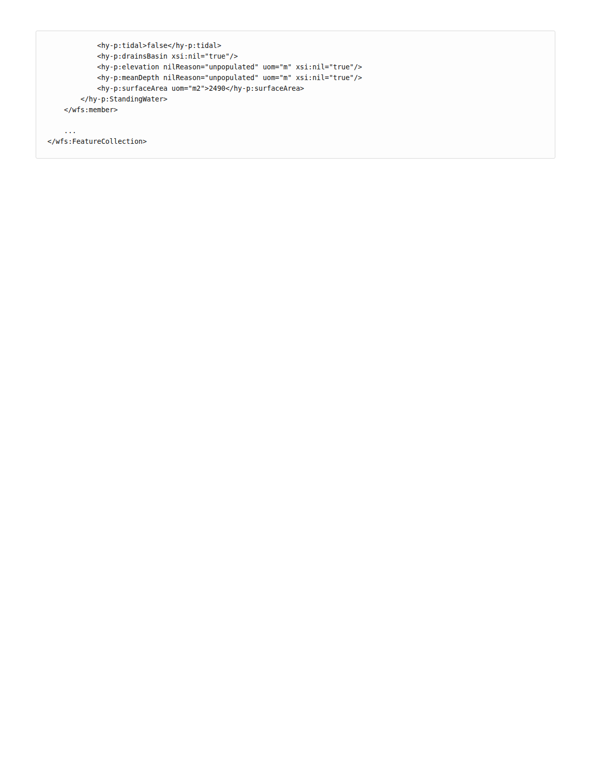<hy-p:tidal>false</hy-p:tidal>
            <hy-p:drainsBasin xsi:nil="true"/>
            <hy-p:elevation nilReason="unpopulated" uom="m" xsi:nil="true"/>
            <hy-p:meanDepth nilReason="unpopulated" uom="m" xsi:nil="true"/>
            <hy-p:surfaceArea uom="m2">2490</hy-p:surfaceArea>
        </hy-p:StandingWater>
    </wfs:member>

    ...
</wfs:FeatureCollection>